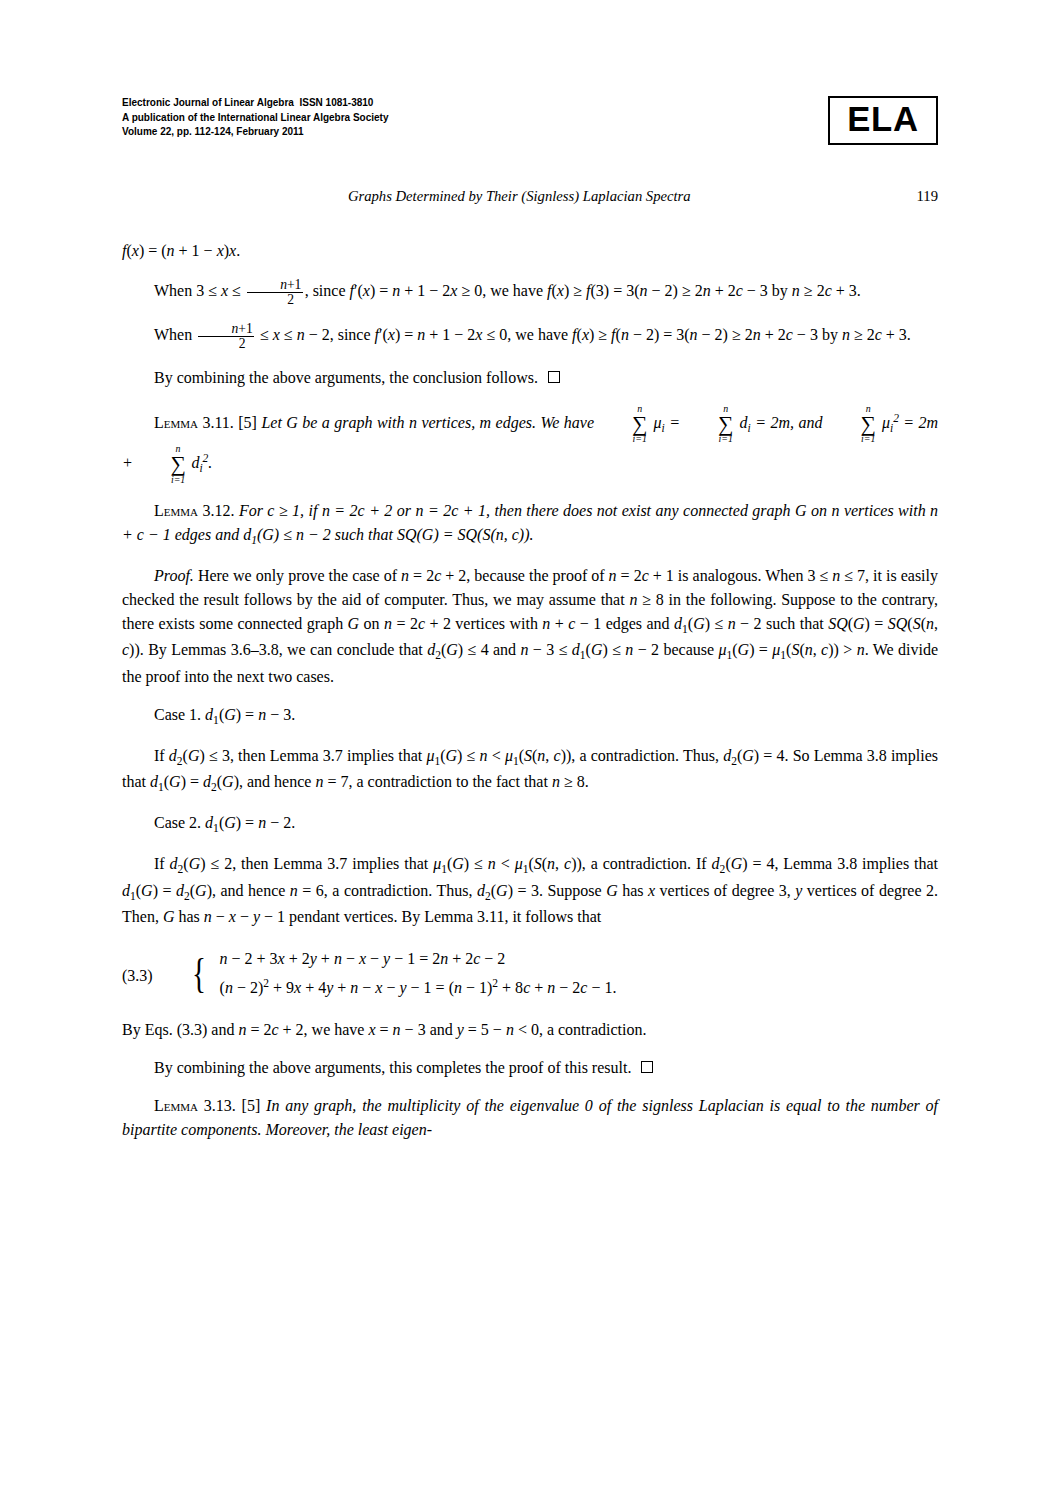Electronic Journal of Linear Algebra ISSN 1081-3810
A publication of the International Linear Algebra Society
Volume 22, pp. 112-124, February 2011
ELA
Graphs Determined by Their (Signless) Laplacian Spectra 119
f(x) = (n + 1 − x)x.
When 3 ≤ x ≤ n+12, since f′(x) = n + 1 − 2x ≥ 0, we have f(x) ≥ f(3) = 3(n − 2) ≥ 2n + 2c − 3 by n ≥ 2c + 3.
When n+12 ≤ x ≤ n − 2, since f′(x) = n + 1 − 2x ≤ 0, we have f(x) ≥ f(n − 2) = 3(n − 2) ≥ 2n + 2c − 3 by n ≥ 2c + 3.
By combining the above arguments, the conclusion follows.
Lemma 3.11. [5] Let G be a graph with n vertices, m edges. We have n∑i=1 μi = n∑i=1 di = 2m, and n∑i=1 μi2 = 2m + n∑i=1 di2.
Lemma 3.12. For c ≥ 1, if n = 2c + 2 or n = 2c + 1, then there does not exist any connected graph G on n vertices with n + c − 1 edges and d1(G) ≤ n − 2 such that SQ(G) = SQ(S(n, c)).
Proof. Here we only prove the case of n = 2c + 2, because the proof of n = 2c + 1 is analogous. When 3 ≤ n ≤ 7, it is easily checked the result follows by the aid of computer. Thus, we may assume that n ≥ 8 in the following. Suppose to the contrary, there exists some connected graph G on n = 2c + 2 vertices with n + c − 1 edges and d1(G) ≤ n − 2 such that SQ(G) = SQ(S(n, c)). By Lemmas 3.6–3.8, we can conclude that d2(G) ≤ 4 and n − 3 ≤ d1(G) ≤ n − 2 because μ1(G) = μ1(S(n, c)) > n. We divide the proof into the next two cases.
Case 1. d1(G) = n − 3.
If d2(G) ≤ 3, then Lemma 3.7 implies that μ1(G) ≤ n < μ1(S(n, c)), a contradiction. Thus, d2(G) = 4. So Lemma 3.8 implies that d1(G) = d2(G), and hence n = 7, a contradiction to the fact that n ≥ 8.
Case 2. d1(G) = n − 2.
If d2(G) ≤ 2, then Lemma 3.7 implies that μ1(G) ≤ n < μ1(S(n, c)), a contradiction. If d2(G) = 4, Lemma 3.8 implies that d1(G) = d2(G), and hence n = 6, a contradiction. Thus, d2(G) = 3. Suppose G has x vertices of degree 3, y vertices of degree 2. Then, G has n − x − y − 1 pendant vertices. By Lemma 3.11, it follows that
(3.3)
{
n − 2 + 3x + 2y + n − x − y − 1 = 2n + 2c − 2
(n − 2)2 + 9x + 4y + n − x − y − 1 = (n − 1)2 + 8c + n − 2c − 1.
By Eqs. (3.3) and n = 2c + 2, we have x = n − 3 and y = 5 − n < 0, a contradiction.
By combining the above arguments, this completes the proof of this result.
Lemma 3.13. [5] In any graph, the multiplicity of the eigenvalue 0 of the signless Laplacian is equal to the number of bipartite components. Moreover, the least eigen-